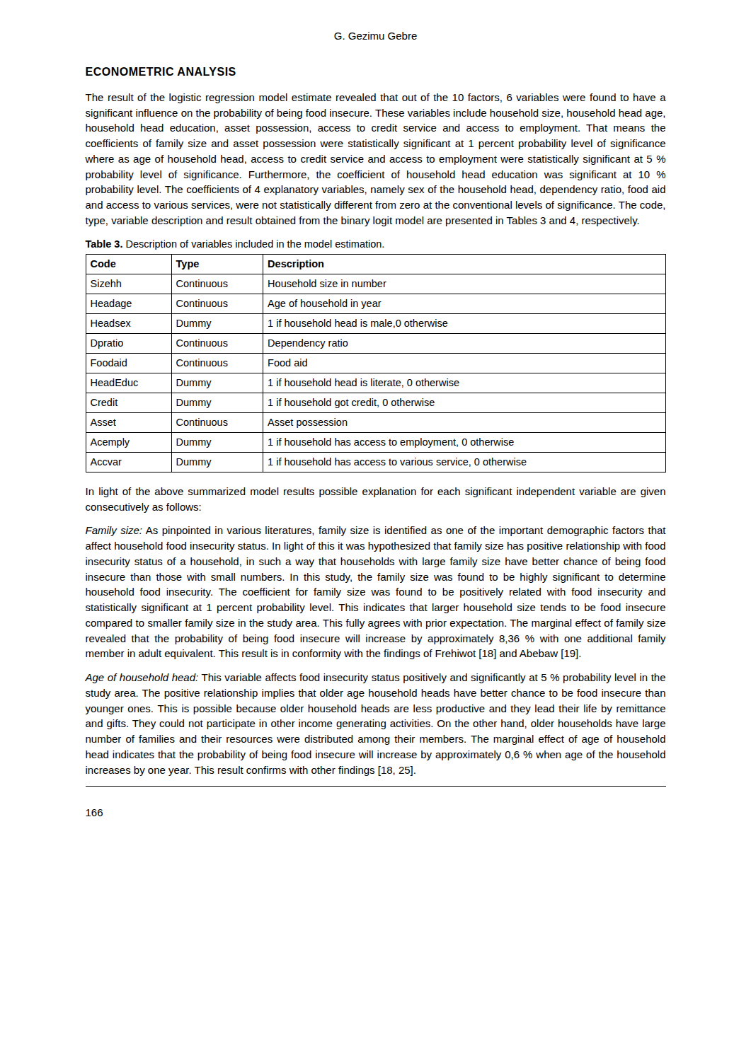G. Gezimu Gebre
ECONOMETRIC ANALYSIS
The result of the logistic regression model estimate revealed that out of the 10 factors, 6 variables were found to have a significant influence on the probability of being food insecure. These variables include household size, household head age, household head education, asset possession, access to credit service and access to employment. That means the coefficients of family size and asset possession were statistically significant at 1 percent probability level of significance where as age of household head, access to credit service and access to employment were statistically significant at 5 % probability level of significance. Furthermore, the coefficient of household head education was significant at 10 % probability level. The coefficients of 4 explanatory variables, namely sex of the household head, dependency ratio, food aid and access to various services, were not statistically different from zero at the conventional levels of significance. The code, type, variable description and result obtained from the binary logit model are presented in Tables 3 and 4, respectively.
Table 3. Description of variables included in the model estimation.
| Code | Type | Description |
| --- | --- | --- |
| Sizehh | Continuous | Household size in number |
| Headage | Continuous | Age of household in year |
| Headsex | Dummy | 1 if household head is male,0 otherwise |
| Dpratio | Continuous | Dependency ratio |
| Foodaid | Continuous | Food aid |
| HeadEduc | Dummy | 1 if household head is literate, 0 otherwise |
| Credit | Dummy | 1 if household got credit, 0 otherwise |
| Asset | Continuous | Asset possession |
| Acemply | Dummy | 1 if household has access to employment, 0 otherwise |
| Accvar | Dummy | 1 if household has access to various service, 0 otherwise |
In light of the above summarized model results possible explanation for each significant independent variable are given consecutively as follows:
Family size: As pinpointed in various literatures, family size is identified as one of the important demographic factors that affect household food insecurity status. In light of this it was hypothesized that family size has positive relationship with food insecurity status of a household, in such a way that households with large family size have better chance of being food insecure than those with small numbers. In this study, the family size was found to be highly significant to determine household food insecurity. The coefficient for family size was found to be positively related with food insecurity and statistically significant at 1 percent probability level. This indicates that larger household size tends to be food insecure compared to smaller family size in the study area. This fully agrees with prior expectation. The marginal effect of family size revealed that the probability of being food insecure will increase by approximately 8,36 % with one additional family member in adult equivalent. This result is in conformity with the findings of Frehiwot [18] and Abebaw [19].
Age of household head: This variable affects food insecurity status positively and significantly at 5 % probability level in the study area. The positive relationship implies that older age household heads have better chance to be food insecure than younger ones. This is possible because older household heads are less productive and they lead their life by remittance and gifts. They could not participate in other income generating activities. On the other hand, older households have large number of families and their resources were distributed among their members. The marginal effect of age of household head indicates that the probability of being food insecure will increase by approximately 0,6 % when age of the household increases by one year. This result confirms with other findings [18, 25].
166